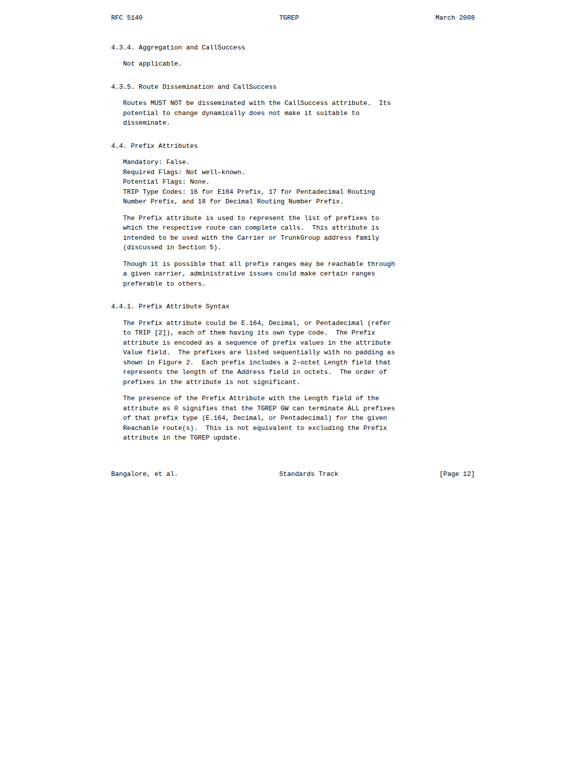RFC 5140 TGREP March 2008
4.3.4. Aggregation and CallSuccess
Not applicable.
4.3.5. Route Dissemination and CallSuccess
Routes MUST NOT be disseminated with the CallSuccess attribute. Its potential to change dynamically does not make it suitable to disseminate.
4.4. Prefix Attributes
Mandatory: False. Required Flags: Not well-known. Potential Flags: None. TRIP Type Codes: 16 for E164 Prefix, 17 for Pentadecimal Routing Number Prefix, and 18 for Decimal Routing Number Prefix.
The Prefix attribute is used to represent the list of prefixes to which the respective route can complete calls. This attribute is intended to be used with the Carrier or TrunkGroup address family (discussed in Section 5).
Though it is possible that all prefix ranges may be reachable through a given carrier, administrative issues could make certain ranges preferable to others.
4.4.1. Prefix Attribute Syntax
The Prefix attribute could be E.164, Decimal, or Pentadecimal (refer to TRIP [2]), each of them having its own type code. The Prefix attribute is encoded as a sequence of prefix values in the attribute Value field. The prefixes are listed sequentially with no padding as shown in Figure 2. Each prefix includes a 2-octet Length field that represents the length of the Address field in octets. The order of prefixes in the attribute is not significant.
The presence of the Prefix Attribute with the Length field of the attribute as 0 signifies that the TGREP GW can terminate ALL prefixes of that prefix type (E.164, Decimal, or Pentadecimal) for the given Reachable route(s). This is not equivalent to excluding the Prefix attribute in the TGREP update.
Bangalore, et al. Standards Track [Page 12]